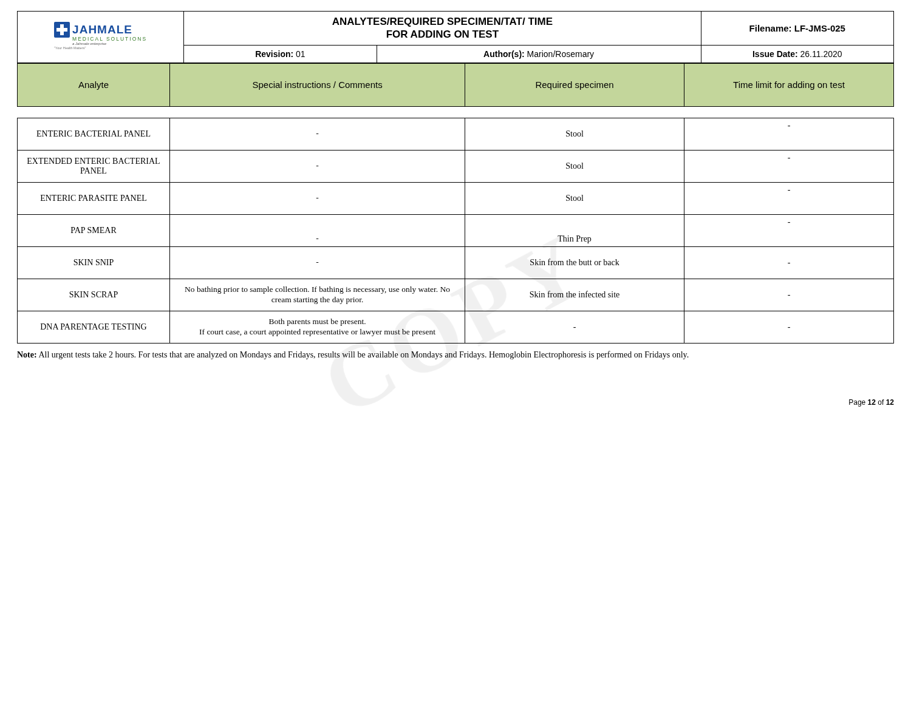COPY
| JAHMALE MEDICAL SOLUTIONS a Jahmale enterprise "Your Health Matters" | ANALYTES/REQUIRED SPECIMEN/TAT/ TIME FOR ADDING ON TEST | Filename: LF-JMS-025 |
| Revision: 01 | Author(s): Marion/Rosemary | Issue Date: 26.11.2020 |
| Analyte | Special instructions / Comments | Required specimen | Time limit for adding on test |
| ENTERIC BACTERIAL PANEL | - | Stool | - |
| EXTENDED ENTERIC BACTERIAL PANEL | - | Stool | - |
| ENTERIC PARASITE PANEL | - | Stool | - |
| PAP SMEAR | - | Thin Prep | - |
| SKIN SNIP | - | Skin from the butt or back | - |
| SKIN SCRAP | No bathing prior to sample collection. If bathing is necessary, use only water. No cream starting the day prior. | Skin from the infected site | - |
| DNA PARENTAGE TESTING | Both parents must be present. If court case, a court appointed representative or lawyer must be present | - | - |
Note: All urgent tests take 2 hours. For tests that are analyzed on Mondays and Fridays, results will be available on Mondays and Fridays. Hemoglobin Electrophoresis is performed on Fridays only.
Page 12 of 12